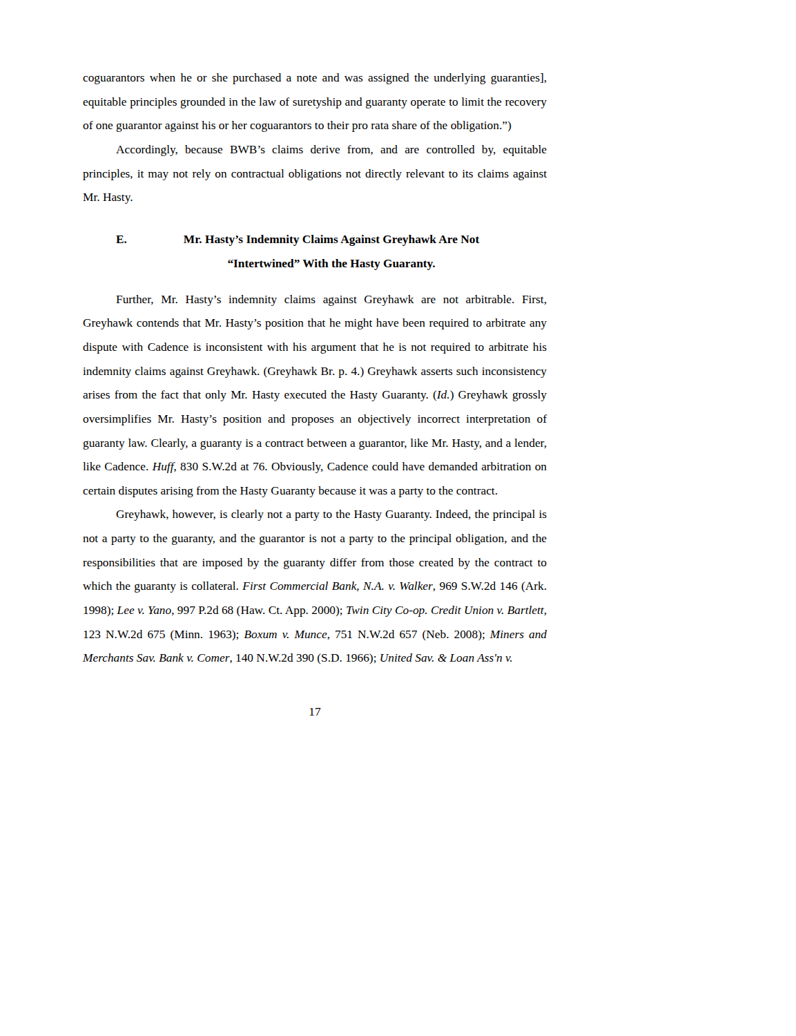coguarantors when he or she purchased a note and was assigned the underlying guaranties], equitable principles grounded in the law of suretyship and guaranty operate to limit the recovery of one guarantor against his or her coguarantors to their pro rata share of the obligation.”)
Accordingly, because BWB’s claims derive from, and are controlled by, equitable principles, it may not rely on contractual obligations not directly relevant to its claims against Mr. Hasty.
E.
Mr. Hasty’s Indemnity Claims Against Greyhawk Are Not “Intertwined” With the Hasty Guaranty.
Further, Mr. Hasty’s indemnity claims against Greyhawk are not arbitrable. First, Greyhawk contends that Mr. Hasty’s position that he might have been required to arbitrate any dispute with Cadence is inconsistent with his argument that he is not required to arbitrate his indemnity claims against Greyhawk. (Greyhawk Br. p. 4.) Greyhawk asserts such inconsistency arises from the fact that only Mr. Hasty executed the Hasty Guaranty. (Id.) Greyhawk grossly oversimplifies Mr. Hasty’s position and proposes an objectively incorrect interpretation of guaranty law. Clearly, a guaranty is a contract between a guarantor, like Mr. Hasty, and a lender, like Cadence. Huff, 830 S.W.2d at 76. Obviously, Cadence could have demanded arbitration on certain disputes arising from the Hasty Guaranty because it was a party to the contract.
Greyhawk, however, is clearly not a party to the Hasty Guaranty. Indeed, the principal is not a party to the guaranty, and the guarantor is not a party to the principal obligation, and the responsibilities that are imposed by the guaranty differ from those created by the contract to which the guaranty is collateral. First Commercial Bank, N.A. v. Walker, 969 S.W.2d 146 (Ark. 1998); Lee v. Yano, 997 P.2d 68 (Haw. Ct. App. 2000); Twin City Co-op. Credit Union v. Bartlett, 123 N.W.2d 675 (Minn. 1963); Boxum v. Munce, 751 N.W.2d 657 (Neb. 2008); Miners and Merchants Sav. Bank v. Comer, 140 N.W.2d 390 (S.D. 1966); United Sav. & Loan Ass'n v.
17